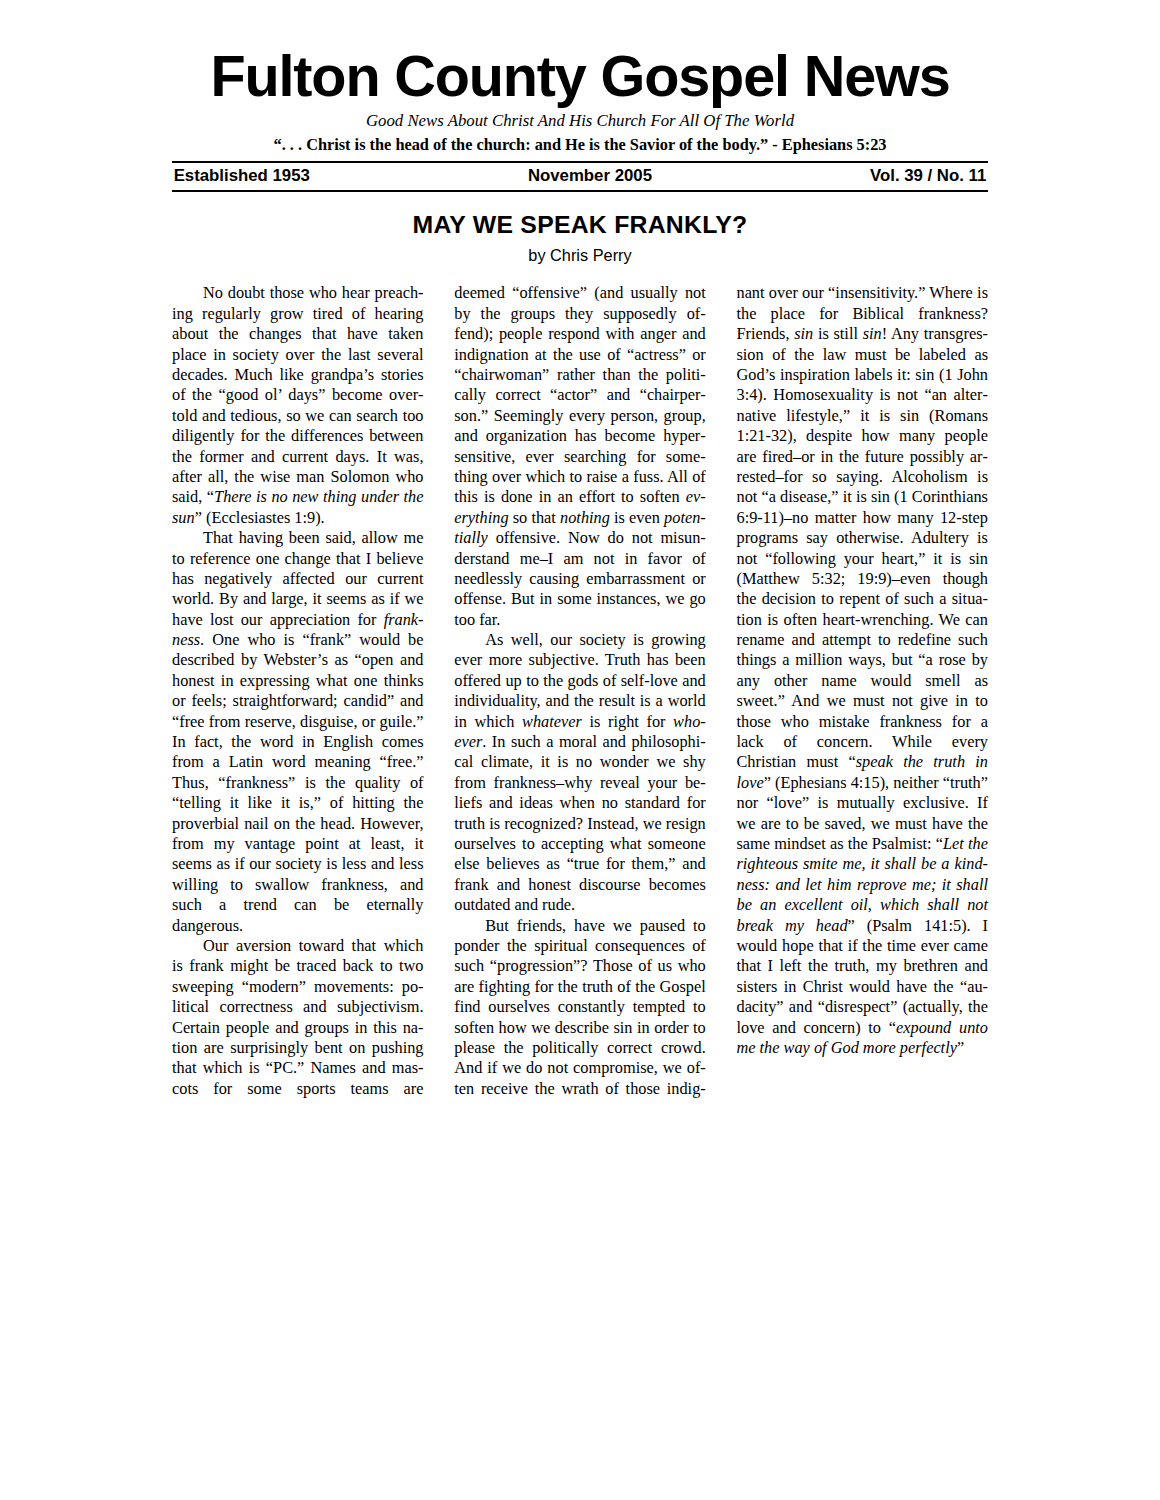Fulton County Gospel News
Good News About Christ And His Church For All Of The World
“. . . Christ is the head of the church: and He is the Savior of the body.” - Ephesians 5:23
Established 1953 November 2005 Vol. 39 / No. 11
MAY WE SPEAK FRANKLY?
by Chris Perry
No doubt those who hear preaching regularly grow tired of hearing about the changes that have taken place in society over the last several decades. Much like grandpa’s stories of the “good ol’ days” become overtold and tedious, so we can search too diligently for the differences between the former and current days. It was, after all, the wise man Solomon who said, “There is no new thing under the sun” (Ecclesiastes 1:9).
That having been said, allow me to reference one change that I believe has negatively affected our current world. By and large, it seems as if we have lost our appreciation for frankness. One who is “frank” would be described by Webster’s as “open and honest in expressing what one thinks or feels; straightforward; candid” and “free from reserve, disguise, or guile.” In fact, the word in English comes from a Latin word meaning “free.” Thus, “frankness” is the quality of “telling it like it is,” of hitting the proverbial nail on the head. However, from my vantage point at least, it seems as if our society is less and less willing to swallow frankness, and such a trend can be eternally dangerous.
Our aversion toward that which is frank might be traced back to two sweeping “modern” movements: political correctness and subjectivism. Certain people and groups in this nation are surprisingly bent on pushing that which is “PC.” Names and mascots for some sports teams are deemed “offensive” (and usually not by the groups they supposedly offend); people respond with anger and indignation at the use of “actress” or “chairwoman” rather than the politically correct “actor” and “chairperson.” Seemingly every person, group, and organization has become hypersensitive, ever searching for something over which to raise a fuss. All of this is done in an effort to soften everything so that nothing is even potentially offensive. Now do not misunderstand me–I am not in favor of needlessly causing embarrassment or offense. But in some instances, we go too far.
As well, our society is growing ever more subjective. Truth has been offered up to the gods of self-love and individuality, and the result is a world in which whatever is right for whoever. In such a moral and philosophical climate, it is no wonder we shy from frankness–why reveal your beliefs and ideas when no standard for truth is recognized? Instead, we resign ourselves to accepting what someone else believes as “true for them,” and frank and honest discourse becomes outdated and rude.
But friends, have we paused to ponder the spiritual consequences of such “progression”? Those of us who are fighting for the truth of the Gospel find ourselves constantly tempted to soften how we describe sin in order to please the politically correct crowd. And if we do not compromise, we often receive the wrath of those indignant over our “insensitivity.” Where is the place for Biblical frankness? Friends, sin is still sin! Any transgression of the law must be labeled as God’s inspiration labels it: sin (1 John 3:4). Homosexuality is not “an alternative lifestyle,” it is sin (Romans 1:21-32), despite how many people are fired–or in the future possibly arrested–for so saying. Alcoholism is not “a disease,” it is sin (1 Corinthians 6:9-11)–no matter how many 12-step programs say otherwise. Adultery is not “following your heart,” it is sin (Matthew 5:32; 19:9)–even though the decision to repent of such a situation is often heart-wrenching. We can rename and attempt to redefine such things a million ways, but “a rose by any other name would smell as sweet.” And we must not give in to those who mistake frankness for a lack of concern. While every Christian must “speak the truth in love” (Ephesians 4:15), neither “truth” nor “love” is mutually exclusive. If we are to be saved, we must have the same mindset as the Psalmist: “Let the righteous smite me, it shall be a kindness: and let him reprove me; it shall be an excellent oil, which shall not break my head” (Psalm 141:5). I would hope that if the time ever came that I left the truth, my brethren and sisters in Christ would have the “audacity” and “disrespect” (actually, the love and concern) to “expound unto me the way of God more perfectly”